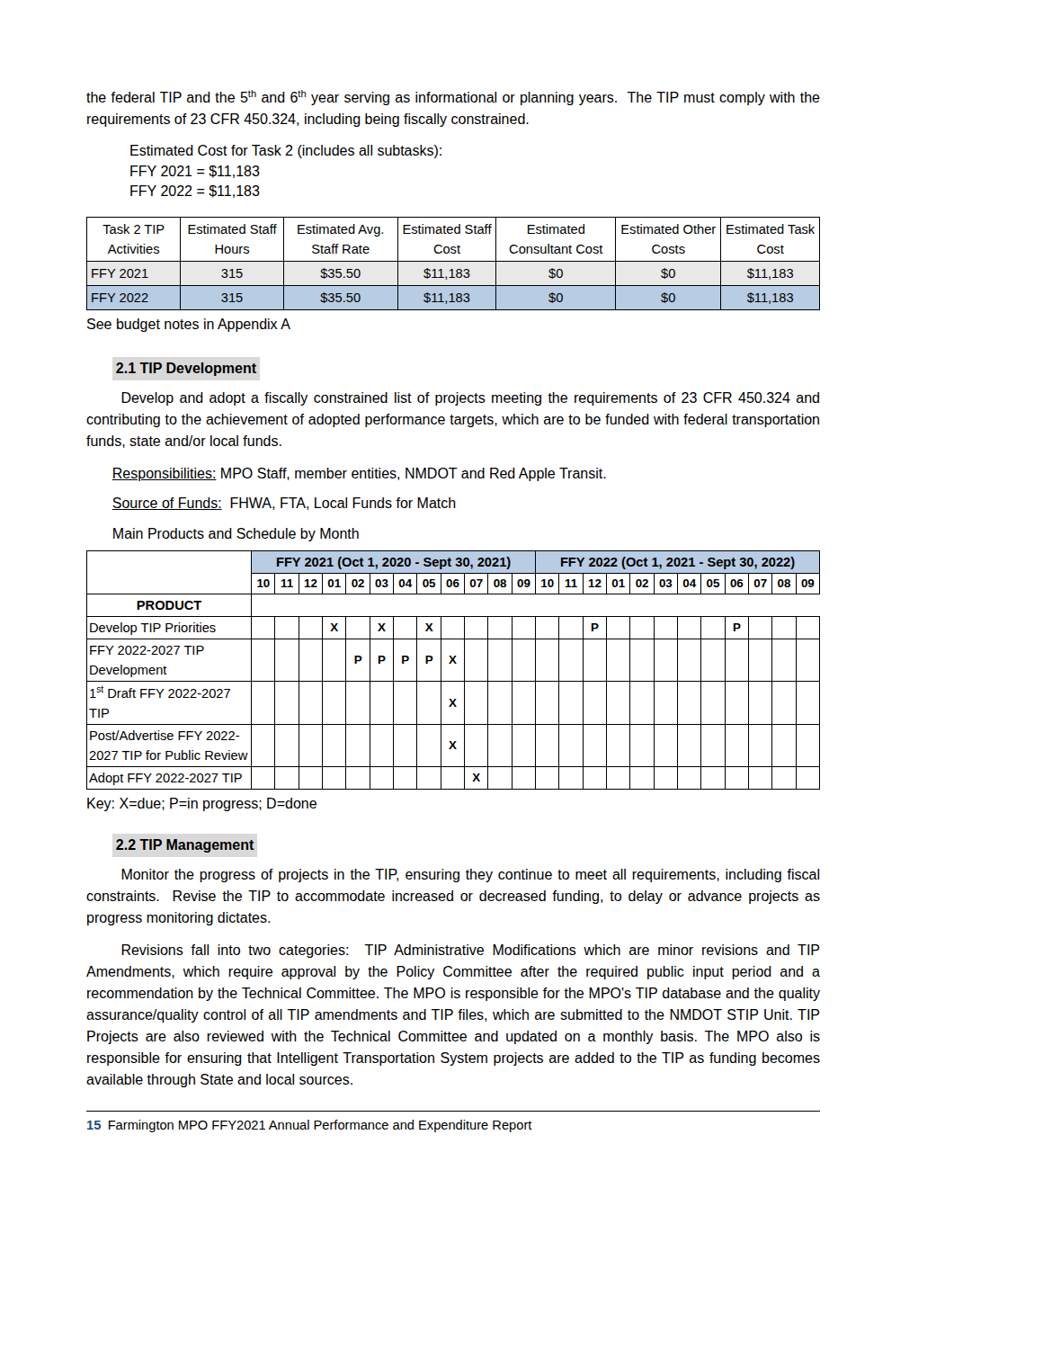the federal TIP and the 5th and 6th year serving as informational or planning years. The TIP must comply with the requirements of 23 CFR 450.324, including being fiscally constrained.
Estimated Cost for Task 2 (includes all subtasks):
FFY 2021 = $11,183
FFY 2022 = $11,183
| Task 2 TIP Activities | Estimated Staff Hours | Estimated Avg. Staff Rate | Estimated Staff Cost | Estimated Consultant Cost | Estimated Other Costs | Estimated Task Cost |
| --- | --- | --- | --- | --- | --- | --- |
| FFY 2021 | 315 | $35.50 | $11,183 | $0 | $0 | $11,183 |
| FFY 2022 | 315 | $35.50 | $11,183 | $0 | $0 | $11,183 |
See budget notes in Appendix A
2.1 TIP Development
Develop and adopt a fiscally constrained list of projects meeting the requirements of 23 CFR 450.324 and contributing to the achievement of adopted performance targets, which are to be funded with federal transportation funds, state and/or local funds.
Responsibilities: MPO Staff, member entities, NMDOT and Red Apple Transit.
Source of Funds: FHWA, FTA, Local Funds for Match
Main Products and Schedule by Month
| | FFY 2021 (Oct 1, 2020 - Sept 30, 2021) | FFY 2022 (Oct 1, 2021 - Sept 30, 2022) |
| --- | --- | --- |
| 10 | 11 | 12 | 01 | 02 | 03 | 04 | 05 | 06 | 07 | 08 | 09 | 10 | 11 | 12 | 01 | 02 | 03 | 04 | 05 | 06 | 07 | 08 | 09 |
| PRODUCT | |
| Develop TIP Priorities | | | | X | | X | | X | | | | | | | P | | | | | | P | | | |
| FFY 2022-2027 TIP Development | | | | | P | P | P | P | X | | | | | | | | | | | | | | | |
| 1 st Draft FFY 2022-2027 TIP | | | | | | | | | X | | | | | | | | | | | | | | | |
| Post/Advertise FFY 2022-2027 TIP for Public Review | | | | | | | | | X | | | | | | | | | | | | | | | |
| Adopt FFY 2022-2027 TIP | | | | | | | | | | X | | | | | | | | | | | | | | |
Key: X=due; P=in progress; D=done
2.2 TIP Management
Monitor the progress of projects in the TIP, ensuring they continue to meet all requirements, including fiscal constraints. Revise the TIP to accommodate increased or decreased funding, to delay or advance projects as progress monitoring dictates.
Revisions fall into two categories: TIP Administrative Modifications which are minor revisions and TIP Amendments, which require approval by the Policy Committee after the required public input period and a recommendation by the Technical Committee. The MPO is responsible for the MPO's TIP database and the quality assurance/quality control of all TIP amendments and TIP files, which are submitted to the NMDOT STIP Unit. TIP Projects are also reviewed with the Technical Committee and updated on a monthly basis. The MPO also is responsible for ensuring that Intelligent Transportation System projects are added to the TIP as funding becomes available through State and local sources.
15 Farmington MPO FFY2021 Annual Performance and Expenditure Report